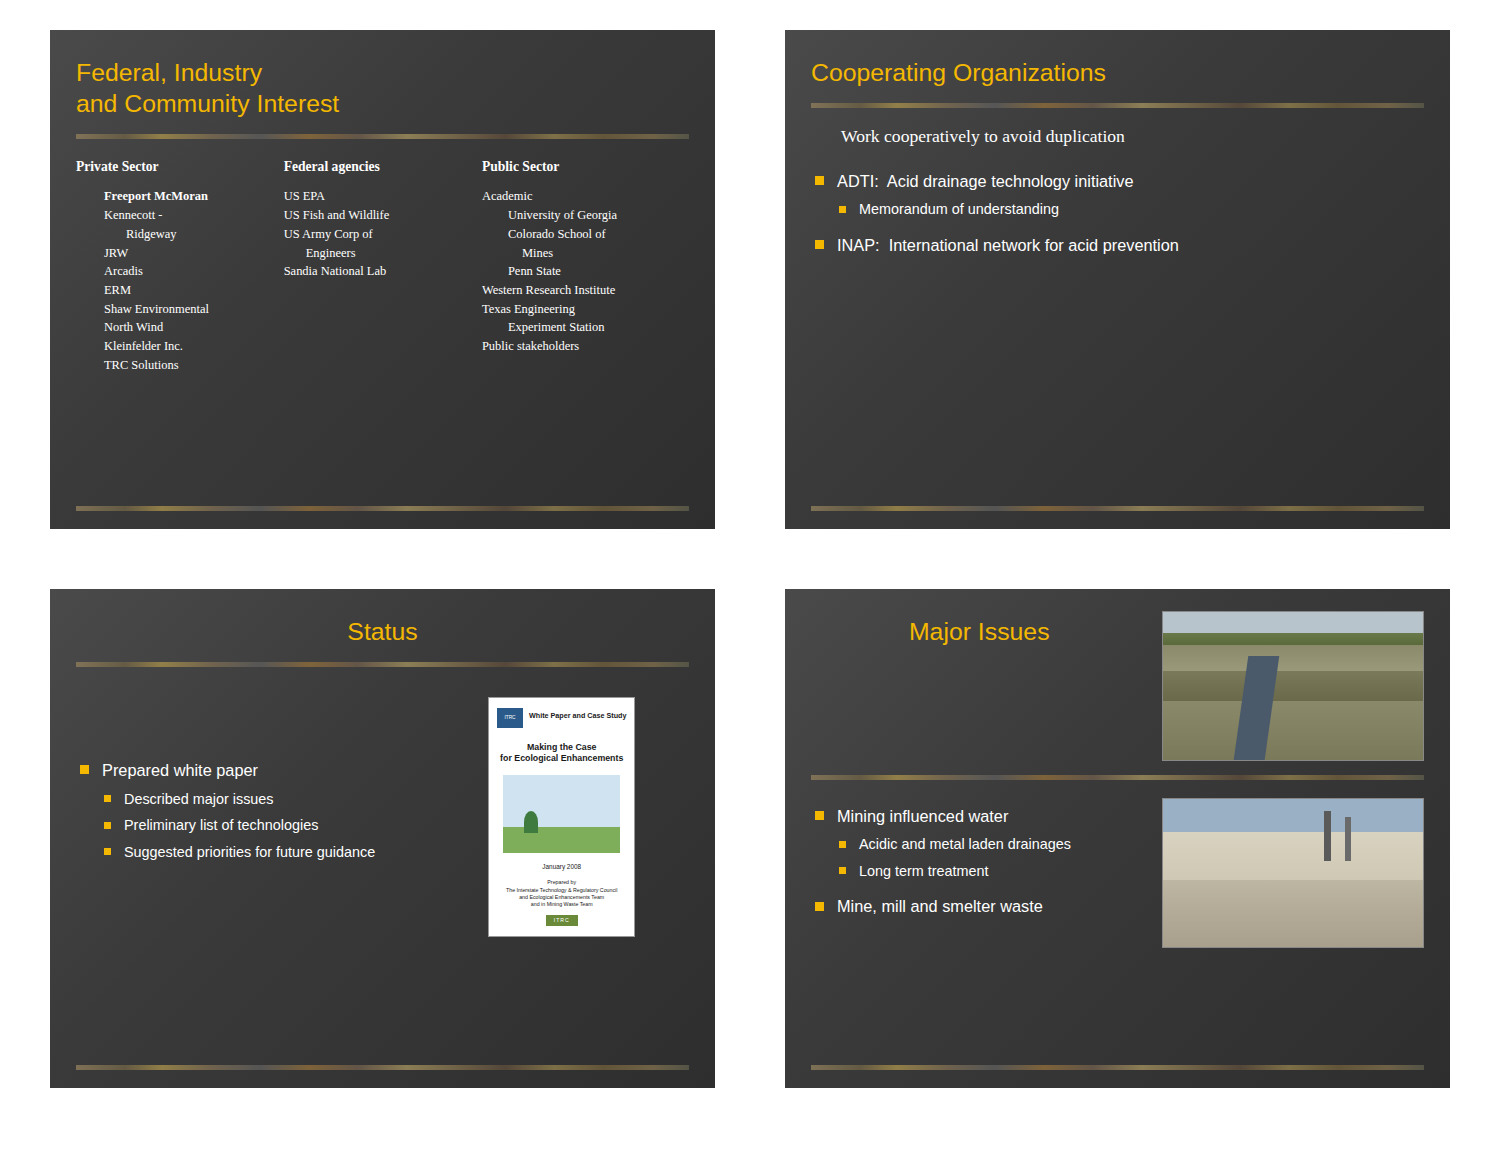Federal, Industry
and Community Interest
Private Sector
Freeport McMoran
Kennecott -
Ridgeway
JRW
Arcadis
ERM
Shaw Environmental
North Wind
Kleinfelder Inc.
TRC Solutions
Federal agencies
US EPA
US Fish and Wildlife
US Army Corp of
Engineers
Sandia National Lab
Public Sector
Academic
University of Georgia
Colorado School of
Mines
Penn State
Western Research Institute
Texas Engineering
Experiment Station
Public stakeholders
Cooperating Organizations
Work cooperatively to avoid duplication
ADTI: Acid drainage technology initiative
Memorandum of understanding
INAP: International network for acid prevention
Status
Prepared white paper
Described major issues
Preliminary list of technologies
Suggested priorities for future guidance
ITRC
White Paper and Case Study
Making the Case
for Ecological Enhancements
January 2008
Prepared by
The Interstate Technology & Regulatory Council
and Ecological Enhancements Team
and in Mining Waste Team
ITRC
Major Issues
Mining influenced water
Acidic and metal laden drainages
Long term treatment
Mine, mill and smelter waste